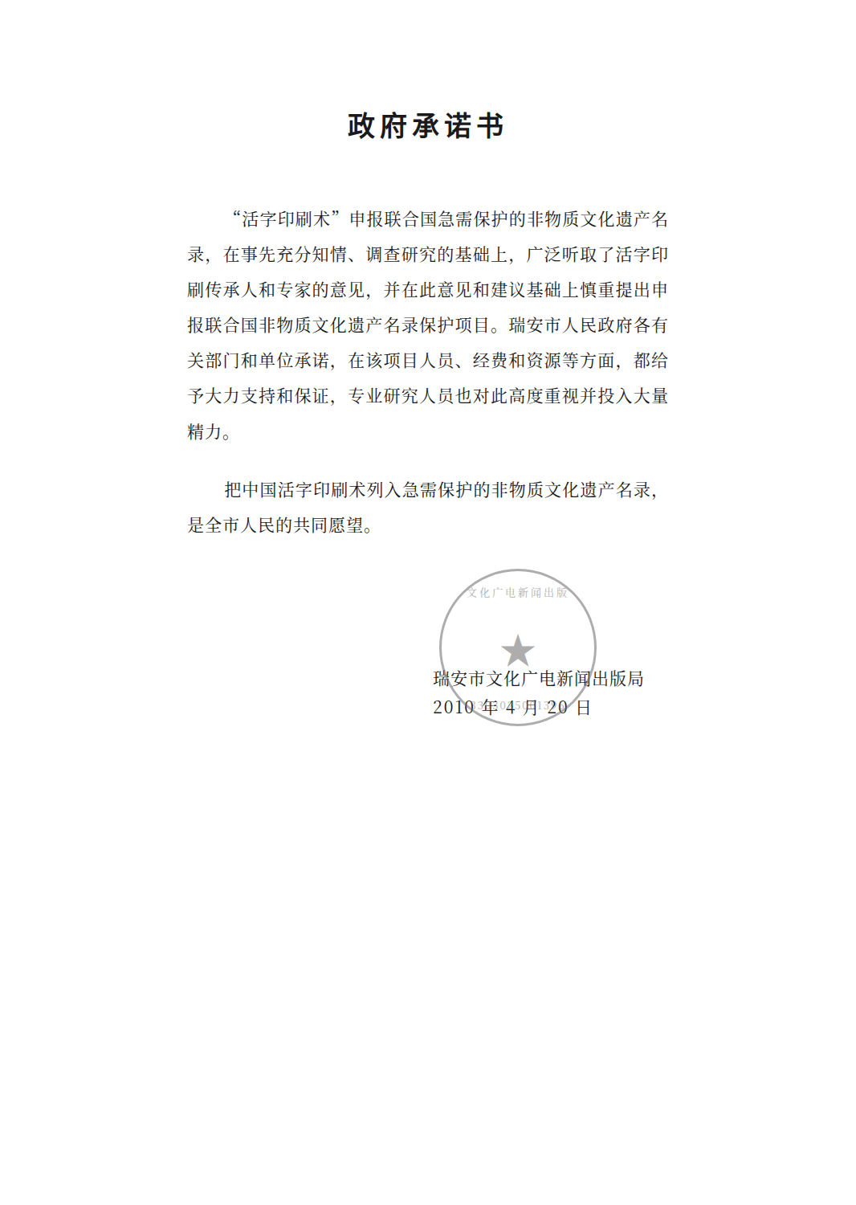政府承诺书
“活字印刷术”申报联合国急需保护的非物质文化遗产名录，在事先充分知情、调查研究的基础上，广泛听取了活字印刷传承人和专家的意见，并在此意见和建议基础上慎重提出申报联合国非物质文化遗产名录保护项目。瑞安市人民政府各有关部门和单位承诺，在该项目人员、经费和资源等方面，都给予大力支持和保证，专业研究人员也对此高度重视并投入大量精力。
把中国活字印刷术列入急需保护的非物质文化遗产名录，是全市人民的共同愿望。
瑞安市文化广电新闻出版局
2010 年 4 月 20 日
文化广电新闻出版
★
3303025001396